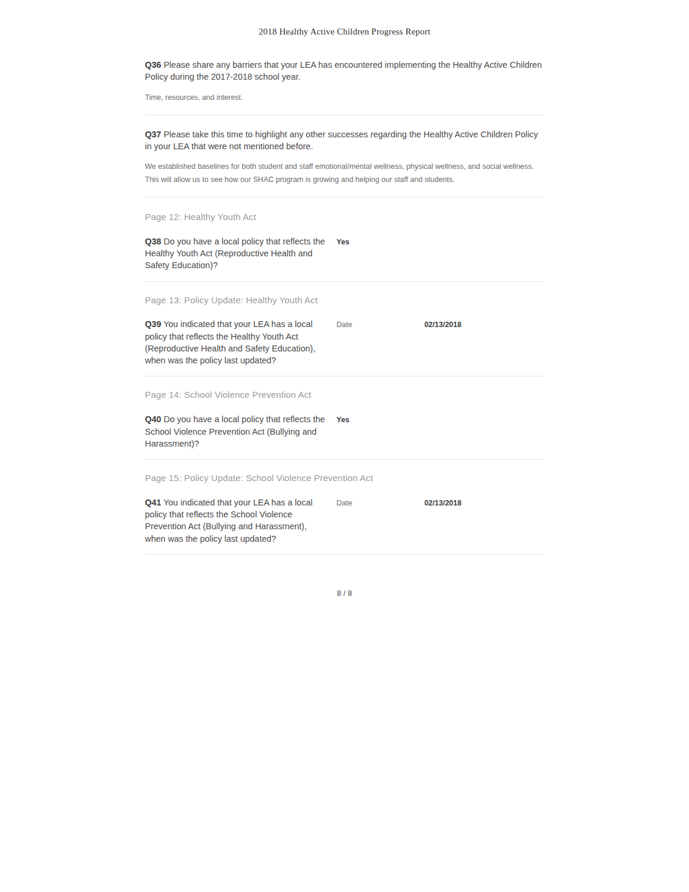2018 Healthy Active Children Progress Report
Q36 Please share any barriers that your LEA has encountered implementing the Healthy Active Children Policy during the 2017-2018 school year.
Time, resources, and interest.
Q37 Please take this time to highlight any other successes regarding the Healthy Active Children Policy in your LEA that were not mentioned before.
We established baselines for both student and staff emotional/mental wellness, physical wellness, and social wellness. This will allow us to see how our SHAC program is growing and helping our staff and students.
Page 12: Healthy Youth Act
Q38 Do you have a local policy that reflects the Healthy Youth Act (Reproductive Health and Safety Education)?
Yes
Page 13: Policy Update: Healthy Youth Act
Q39 You indicated that your LEA has a local policy that reflects the Healthy Youth Act (Reproductive Health and Safety Education), when was the policy last updated?
Date
02/13/2018
Page 14: School Violence Prevention Act
Q40 Do you have a local policy that reflects the School Violence Prevention Act (Bullying and Harassment)?
Yes
Page 15: Policy Update: School Violence Prevention Act
Q41 You indicated that your LEA has a local policy that reflects the School Violence Prevention Act (Bullying and Harassment), when was the policy last updated?
Date
02/13/2018
8 / 8